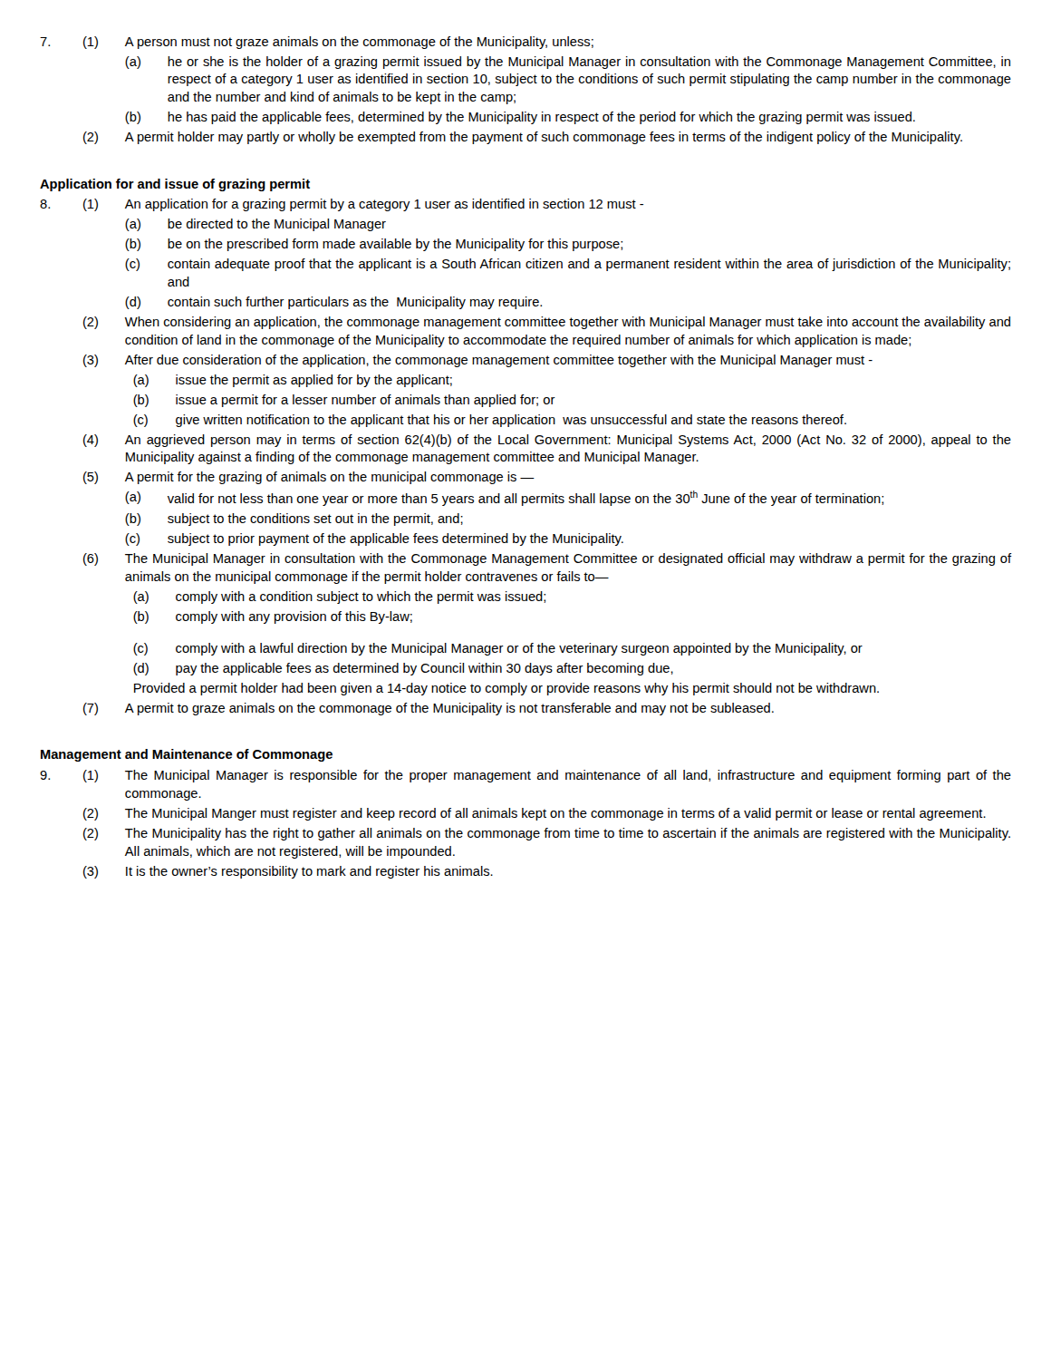7.
(1)
A person must not graze animals on the commonage of the Municipality, unless;
(a)
he or she is the holder of a grazing permit issued by the Municipal Manager in consultation with the Commonage Management Committee, in respect of a category 1 user as identified in section 10, subject to the conditions of such permit stipulating the camp number in the commonage and the number and kind of animals to be kept in the camp;
(b)
he has paid the applicable fees, determined by the Municipality in respect of the period for which the grazing permit was issued.
(2)
A permit holder may partly or wholly be exempted from the payment of such commonage fees in terms of the indigent policy of the Municipality.
Application for and issue of grazing permit
8.
(1)
An application for a grazing permit by a category 1 user as identified in section 12 must -
(a)
be directed to the Municipal Manager
(b)
be on the prescribed form made available by the Municipality for this purpose;
(c)
contain adequate proof that the applicant is a South African citizen and a permanent resident within the area of jurisdiction of the Municipality; and
(d)
contain such further particulars as the Municipality may require.
(2)
When considering an application, the commonage management committee together with Municipal Manager must take into account the availability and condition of land in the commonage of the Municipality to accommodate the required number of animals for which application is made;
(3)
After due consideration of the application, the commonage management committee together with the Municipal Manager must -
(a)
issue the permit as applied for by the applicant;
(b)
issue a permit for a lesser number of animals than applied for; or
(c)
give written notification to the applicant that his or her application was unsuccessful and state the reasons thereof.
(4)
An aggrieved person may in terms of section 62(4)(b) of the Local Government: Municipal Systems Act, 2000 (Act No. 32 of 2000), appeal to the Municipality against a finding of the commonage management committee and Municipal Manager.
(5)
A permit for the grazing of animals on the municipal commonage is —
(a)
valid for not less than one year or more than 5 years and all permits shall lapse on the 30th June of the year of termination;
(b)
subject to the conditions set out in the permit, and;
(c)
subject to prior payment of the applicable fees determined by the Municipality.
(6)
The Municipal Manager in consultation with the Commonage Management Committee or designated official may withdraw a permit for the grazing of animals on the municipal commonage if the permit holder contravenes or fails to—
(a)
comply with a condition subject to which the permit was issued;
(b)
comply with any provision of this By-law;
(c)
comply with a lawful direction by the Municipal Manager or of the veterinary surgeon appointed by the Municipality, or
(d)
pay the applicable fees as determined by Council within 30 days after becoming due,
Provided a permit holder had been given a 14-day notice to comply or provide reasons why his permit should not be withdrawn.
(7)
A permit to graze animals on the commonage of the Municipality is not transferable and may not be subleased.
Management and Maintenance of Commonage
9.
(1)
The Municipal Manager is responsible for the proper management and maintenance of all land, infrastructure and equipment forming part of the commonage.
(2)
The Municipal Manger must register and keep record of all animals kept on the commonage in terms of a valid permit or lease or rental agreement.
(2)
The Municipality has the right to gather all animals on the commonage from time to time to ascertain if the animals are registered with the Municipality. All animals, which are not registered, will be impounded.
(3)
It is the owner’s responsibility to mark and register his animals.